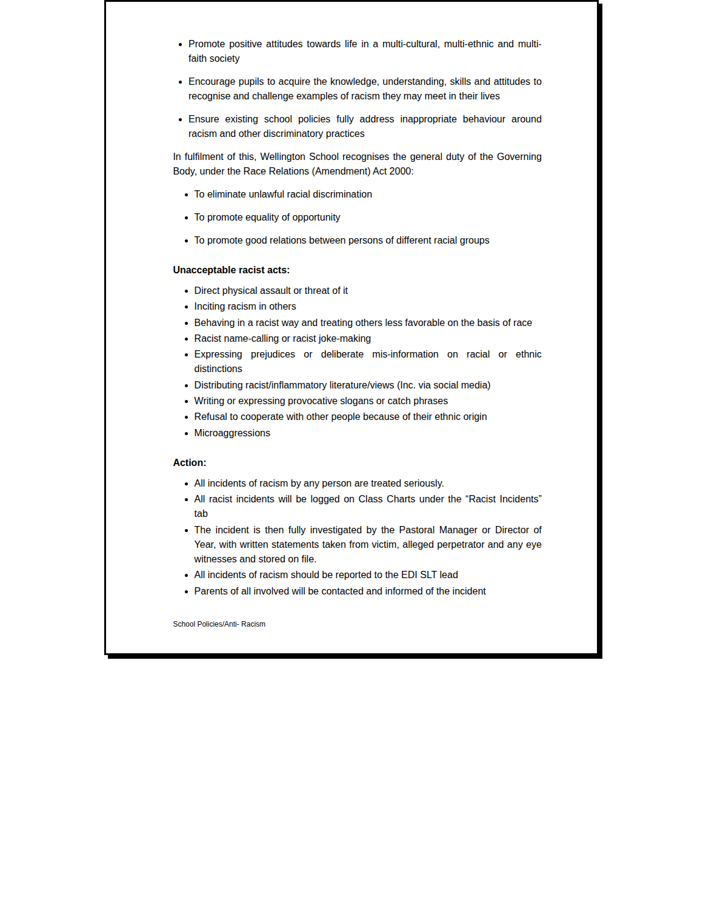Promote positive attitudes towards life in a multi-cultural, multi-ethnic and multi-faith society
Encourage pupils to acquire the knowledge, understanding, skills and attitudes to recognise and challenge examples of racism they may meet in their lives
Ensure existing school policies fully address inappropriate behaviour around racism and other discriminatory practices
In fulfilment of this, Wellington School recognises the general duty of the Governing Body, under the Race Relations (Amendment) Act 2000:
To eliminate unlawful racial discrimination
To promote equality of opportunity
To promote good relations between persons of different racial groups
Unacceptable racist acts:
Direct physical assault or threat of it
Inciting racism in others
Behaving in a racist way and treating others less favorable on the basis of race
Racist name-calling or racist joke-making
Expressing prejudices or deliberate mis-information on racial or ethnic distinctions
Distributing racist/inflammatory literature/views (Inc. via social media)
Writing or expressing provocative slogans or catch phrases
Refusal to cooperate with other people because of their ethnic origin
Microaggressions
Action:
All incidents of racism by any person are treated seriously.
All racist incidents will be logged on Class Charts under the “Racist Incidents” tab
The incident is then fully investigated by the Pastoral Manager or Director of Year, with written statements taken from victim, alleged perpetrator and any eye witnesses and stored on file.
All incidents of racism should be reported to the EDI SLT lead
Parents of all involved will be contacted and informed of the incident
School Policies/Anti- Racism